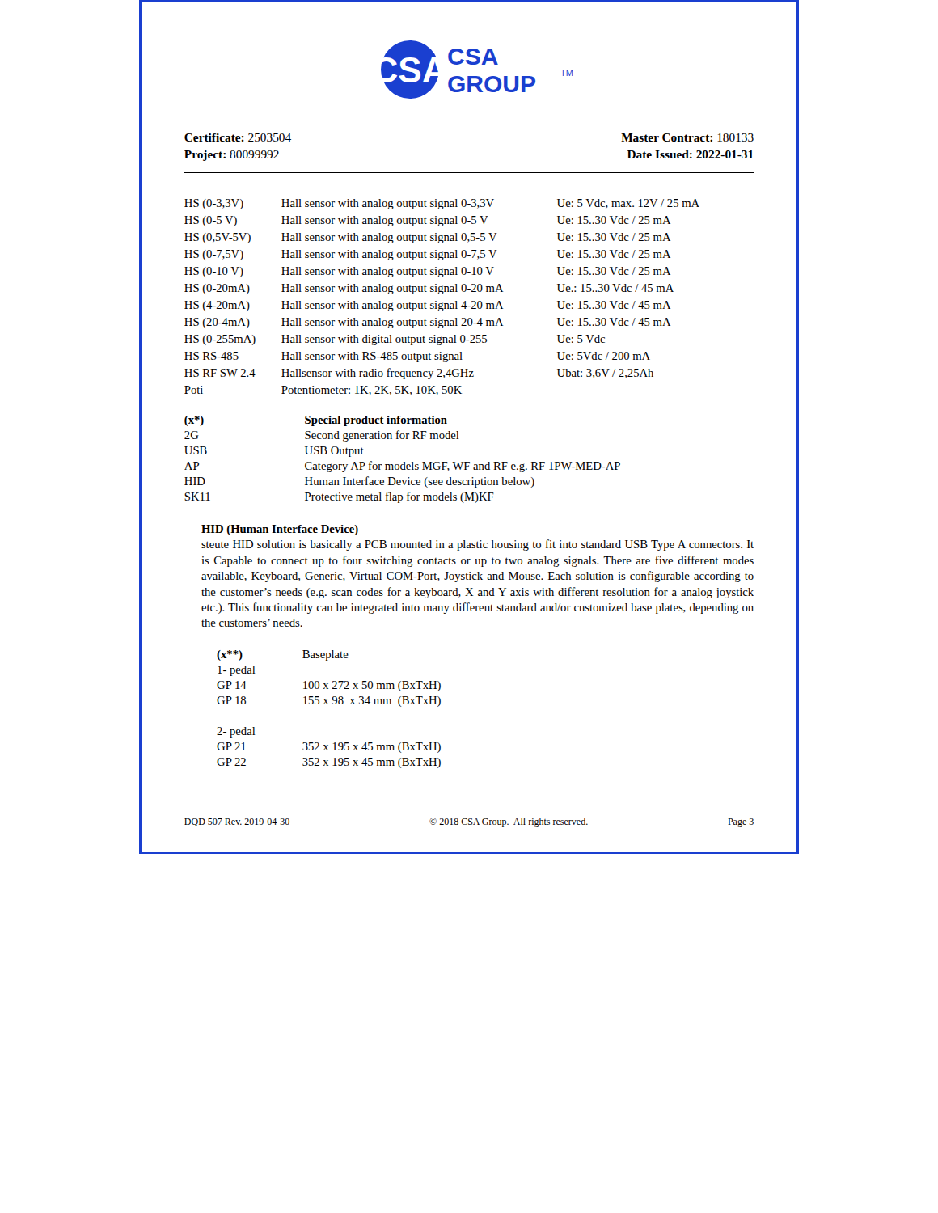CSA CSA GROUP TM
Certificate: 2503504
Project: 80099992
Master Contract: 180133
Date Issued: 2022-01-31
| HS (0-3,3V) | Hall sensor with analog output signal 0-3,3V | Ue: 5 Vdc, max. 12V / 25 mA |
| HS (0-5 V) | Hall sensor with analog output signal 0-5 V | Ue: 15..30 Vdc / 25 mA |
| HS (0,5V-5V) | Hall sensor with analog output signal 0,5-5 V | Ue: 15..30 Vdc / 25 mA |
| HS (0-7,5V) | Hall sensor with analog output signal 0-7,5 V | Ue: 15..30 Vdc / 25 mA |
| HS (0-10 V) | Hall sensor with analog output signal 0-10 V | Ue: 15..30 Vdc / 25 mA |
| HS (0-20mA) | Hall sensor with analog output signal 0-20 mA | Ue.: 15..30 Vdc / 45 mA |
| HS (4-20mA) | Hall sensor with analog output signal 4-20 mA | Ue: 15..30 Vdc / 45 mA |
| HS (20-4mA) | Hall sensor with analog output signal 20-4 mA | Ue: 15..30 Vdc / 45 mA |
| HS (0-255mA) | Hall sensor with digital output signal 0-255 | Ue: 5 Vdc |
| HS RS-485 | Hall sensor with RS-485 output signal | Ue: 5Vdc / 200 mA |
| HS RF SW 2.4 | Hallsensor with radio frequency 2,4GHz | Ubat: 3,6V / 2,25Ah |
| Poti | Potentiometer: 1K, 2K, 5K, 10K, 50K | |
| (x*) | Special product information |
| 2G | Second generation for RF model |
| USB | USB Output |
| AP | Category AP for models MGF, WF and RF e.g. RF 1PW-MED-AP |
| HID | Human Interface Device (see description below) |
| SK11 | Protective metal flap for models (M)KF |
HID (Human Interface Device)
steute HID solution is basically a PCB mounted in a plastic housing to fit into standard USB Type A connectors. It is Capable to connect up to four switching contacts or up to two analog signals. There are five different modes available, Keyboard, Generic, Virtual COM-Port, Joystick and Mouse. Each solution is configurable according to the customer’s needs (e.g. scan codes for a keyboard, X and Y axis with different resolution for a analog joystick etc.). This functionality can be integrated into many different standard and/or customized base plates, depending on the customers’ needs.
| (x**) | Baseplate |
| 1- pedal | |
| GP 14 | 100 x 272 x 50 mm (BxTxH) |
| GP 18 | 155 x 98 x 34 mm (BxTxH) |
| 2- pedal | |
| GP 21 | 352 x 195 x 45 mm (BxTxH) |
| GP 22 | 352 x 195 x 45 mm (BxTxH) |
DQD 507 Rev. 2019-04-30
© 2018 CSA Group. All rights reserved.
Page 3